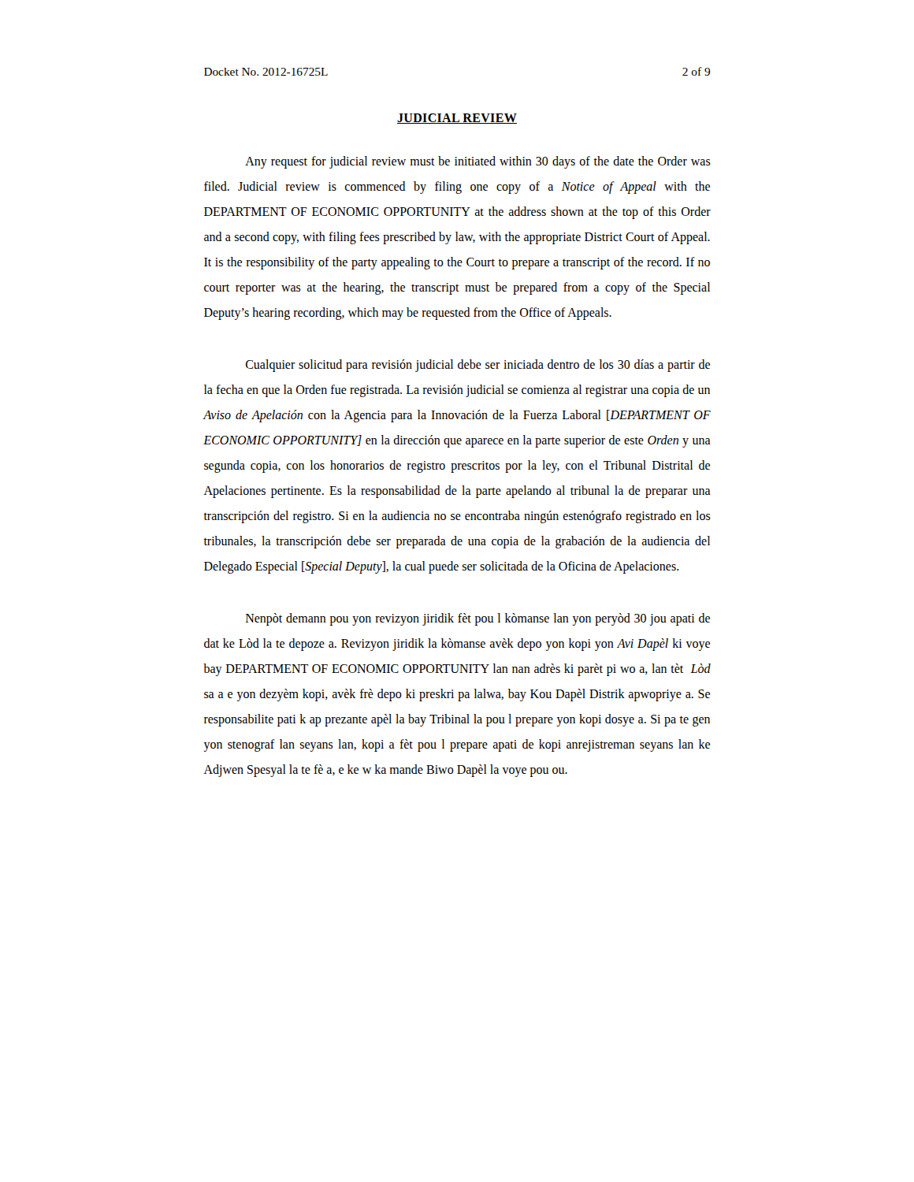Docket No. 2012-16725L 2 of 9
JUDICIAL REVIEW
Any request for judicial review must be initiated within 30 days of the date the Order was filed. Judicial review is commenced by filing one copy of a Notice of Appeal with the DEPARTMENT OF ECONOMIC OPPORTUNITY at the address shown at the top of this Order and a second copy, with filing fees prescribed by law, with the appropriate District Court of Appeal. It is the responsibility of the party appealing to the Court to prepare a transcript of the record. If no court reporter was at the hearing, the transcript must be prepared from a copy of the Special Deputy’s hearing recording, which may be requested from the Office of Appeals.
Cualquier solicitud para revisión judicial debe ser iniciada dentro de los 30 días a partir de la fecha en que la Orden fue registrada. La revisión judicial se comienza al registrar una copia de un Aviso de Apelación con la Agencia para la Innovación de la Fuerza Laboral [DEPARTMENT OF ECONOMIC OPPORTUNITY] en la dirección que aparece en la parte superior de este Orden y una segunda copia, con los honorarios de registro prescritos por la ley, con el Tribunal Distrital de Apelaciones pertinente. Es la responsabilidad de la parte apelando al tribunal la de preparar una transcripción del registro. Si en la audiencia no se encontraba ningún estenógrafo registrado en los tribunales, la transcripción debe ser preparada de una copia de la grabación de la audiencia del Delegado Especial [Special Deputy], la cual puede ser solicitada de la Oficina de Apelaciones.
Nenpòt demann pou yon revizyon jiridik fèt pou l kòmanse lan yon peryòd 30 jou apati de dat ke Lòd la te depoze a. Revizyon jiridik la kòmanse avèk depo yon kopi yon Avi Dapèl ki voye bay DEPARTMENT OF ECONOMIC OPPORTUNITY lan nan adrès ki parèt pi wo a, lan tèt Lòd sa a e yon dezyèm kopi, avèk frè depo ki preskri pa lalwa, bay Kou Dapèl Distrik apwopriye a. Se responsabilite pati k ap prezante apèl la bay Tribinal la pou l prepare yon kopi dosye a. Si pa te gen yon stenograf lan seyans lan, kopi a fèt pou l prepare apati de kopi anrejistreman seyans lan ke Adjwen Spesyal la te fè a, e ke w ka mande Biwo Dapèl la voye pou ou.